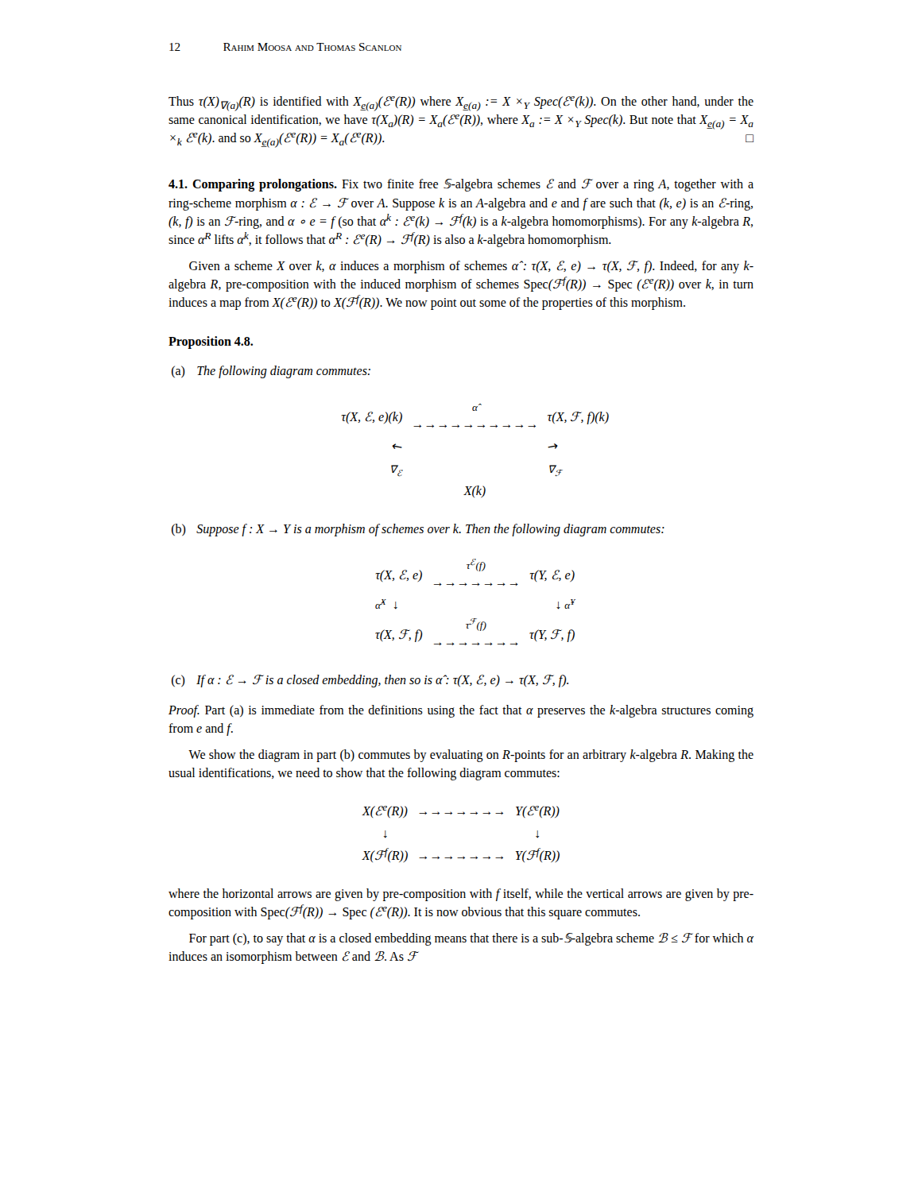12 Rahim Moosa and Thomas Scanlon
Thus τ(X)∇(a)(R) is identified with Xe̲(a)(ℰe(R)) where Xe̲(a) := X ×Y Spec(ℰe(k)). On the other hand, under the same canonical identification, we have τ(Xa)(R) = Xa(ℰe(R)), where Xa := X ×Y Spec(k). But note that Xe̲(a) = Xa ×k ℰe(k). and so Xe̲(a)(ℰe(R)) = Xa(ℰe(R)). □
4.1. Comparing prolongations. Fix two finite free 𝕊-algebra schemes ℰ and ℱ over a ring A, together with a ring-scheme morphism α : ℰ → ℱ over A. Suppose k is an A-algebra and e and f are such that (k, e) is an ℰ-ring, (k, f) is an ℱ-ring, and α ∘ e = f (so that αk : ℰe(k) → ℱf(k) is a k-algebra homomorphisms). For any k-algebra R, since αR lifts αk, it follows that αR : ℰe(R) → ℱf(R) is also a k-algebra homomorphism.
Given a scheme X over k, α induces a morphism of schemes α̂ : τ(X, ℰ, e) → τ(X, ℱ, f). Indeed, for any k-algebra R, pre-composition with the induced morphism of schemes Spec(ℱf(R)) → Spec (ℰe(R)) over k, in turn induces a map from X(ℰe(R)) to X(ℱf(R)). We now point out some of the properties of this morphism.
Proposition 4.8.
(a) The following diagram commutes:
| τ(X, ℰ, e)(k) | α̂ →→→→→→→→→→ | τ(X, ℱ, f)(k) |
| ↖ | | ↗ |
| ∇ ℰ | | ∇ ℱ |
| | X(k) | |
(b) Suppose f : X → Y is a morphism of schemes over k. Then the following diagram commutes:
| τ(X, ℰ, e) | τ ℰ (f) →→→→→→→ | τ(Y, ℰ, e) |
| α̂ X ↓ | | ↓ α̂ Y |
| τ(X, ℱ, f) | τ ℱ (f) →→→→→→→ | τ(Y, ℱ, f) |
(c) If α : ℰ → ℱ is a closed embedding, then so is α̂ : τ(X, ℰ, e) → τ(X, ℱ, f).
Proof. Part (a) is immediate from the definitions using the fact that α preserves the k-algebra structures coming from e and f.
We show the diagram in part (b) commutes by evaluating on R-points for an arbitrary k-algebra R. Making the usual identifications, we need to show that the following diagram commutes:
| X(ℰ e (R)) | →→→→→→→ | Y(ℰ e (R)) |
| ↓ | | ↓ |
| X(ℱ f (R)) | →→→→→→→ | Y(ℱ f (R)) |
where the horizontal arrows are given by pre-composition with f itself, while the vertical arrows are given by pre-composition with Spec(ℱf(R)) → Spec (ℰe(R)). It is now obvious that this square commutes.
For part (c), to say that α is a closed embedding means that there is a sub-𝕊-algebra scheme ℬ ≤ ℱ for which α induces an isomorphism between ℰ and ℬ. As ℱ